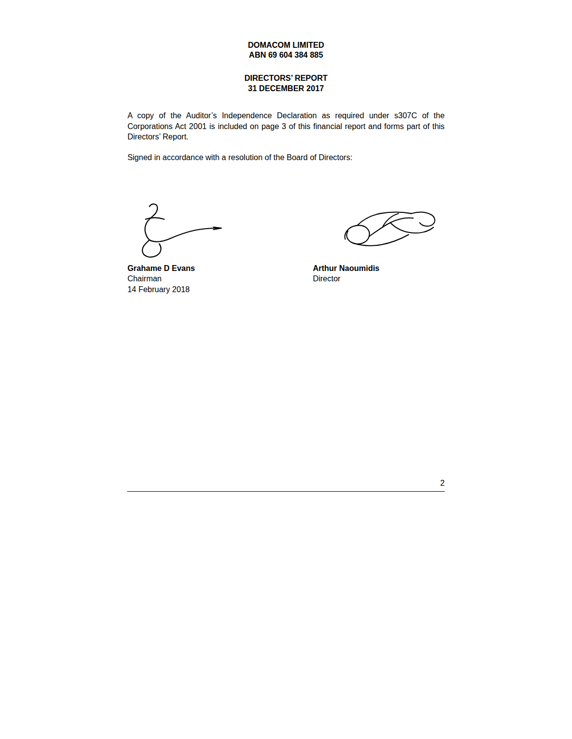DOMACOM LIMITED
ABN 69 604 384 885
DIRECTORS’ REPORT
31 DECEMBER 2017
A copy of the Auditor’s Independence Declaration as required under s307C of the Corporations Act 2001 is included on page 3 of this financial report and forms part of this Directors’ Report.
Signed in accordance with a resolution of the Board of Directors:
Grahame D Evans
Chairman
14 February 2018
Arthur Naoumidis
Director
2